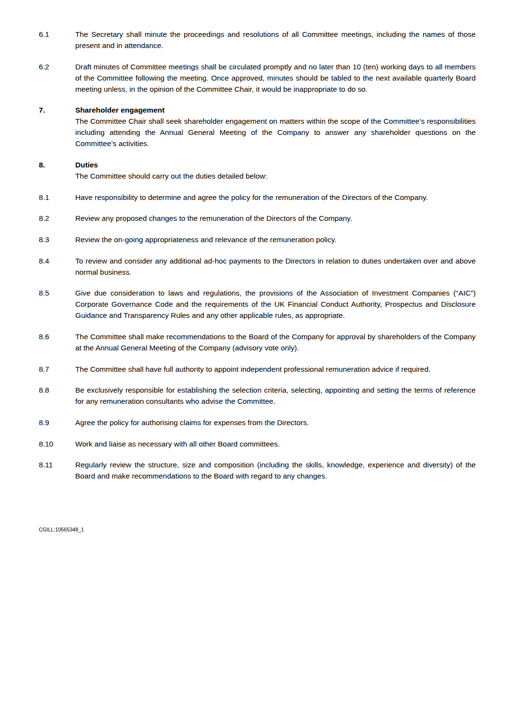6.1
The Secretary shall minute the proceedings and resolutions of all Committee meetings, including the names of those present and in attendance.
6.2
Draft minutes of Committee meetings shall be circulated promptly and no later than 10 (ten) working days to all members of the Committee following the meeting. Once approved, minutes should be tabled to the next available quarterly Board meeting unless, in the opinion of the Committee Chair, it would be inappropriate to do so.
7.
Shareholder engagement
The Committee Chair shall seek shareholder engagement on matters within the scope of the Committee’s responsibilities including attending the Annual General Meeting of the Company to answer any shareholder questions on the Committee’s activities.
8.
Duties
The Committee should carry out the duties detailed below:
8.1
Have responsibility to determine and agree the policy for the remuneration of the Directors of the Company.
8.2
Review any proposed changes to the remuneration of the Directors of the Company.
8.3
Review the on-going appropriateness and relevance of the remuneration policy.
8.4
To review and consider any additional ad-hoc payments to the Directors in relation to duties undertaken over and above normal business.
8.5
Give due consideration to laws and regulations, the provisions of the Association of Investment Companies (“AIC”) Corporate Governance Code and the requirements of the UK Financial Conduct Authority, Prospectus and Disclosure Guidance and Transparency Rules and any other applicable rules, as appropriate.
8.6
The Committee shall make recommendations to the Board of the Company for approval by shareholders of the Company at the Annual General Meeting of the Company (advisory vote only).
8.7
The Committee shall have full authority to appoint independent professional remuneration advice if required.
8.8
Be exclusively responsible for establishing the selection criteria, selecting, appointing and setting the terms of reference for any remuneration consultants who advise the Committee.
8.9
Agree the policy for authorising claims for expenses from the Directors.
8.10
Work and liaise as necessary with all other Board committees.
8.11
Regularly review the structure, size and composition (including the skills, knowledge, experience and diversity) of the Board and make recommendations to the Board with regard to any changes.
CGILL:10565348_1